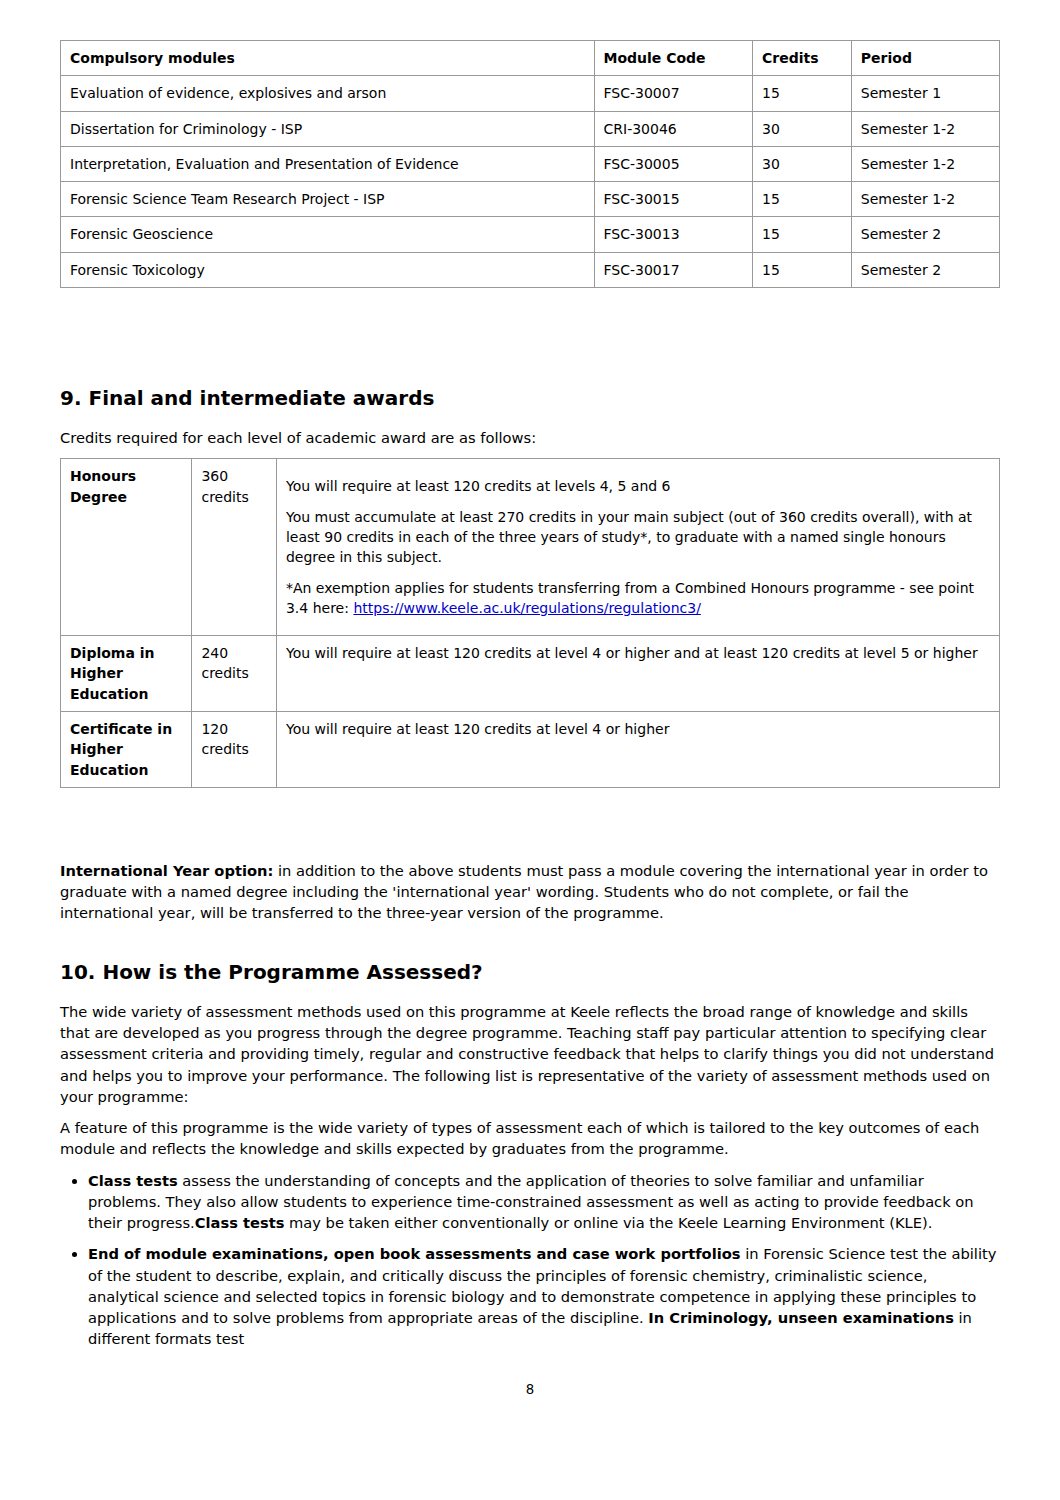| Compulsory modules | Module Code | Credits | Period |
| --- | --- | --- | --- |
| Evaluation of evidence, explosives and arson | FSC-30007 | 15 | Semester 1 |
| Dissertation for Criminology - ISP | CRI-30046 | 30 | Semester 1-2 |
| Interpretation, Evaluation and Presentation of Evidence | FSC-30005 | 30 | Semester 1-2 |
| Forensic Science Team Research Project - ISP | FSC-30015 | 15 | Semester 1-2 |
| Forensic Geoscience | FSC-30013 | 15 | Semester 2 |
| Forensic Toxicology | FSC-30017 | 15 | Semester 2 |
9. Final and intermediate awards
Credits required for each level of academic award are as follows:
| Honours Degree | 360 credits | You will require at least 120 credits at levels 4, 5 and 6 You must accumulate at least 270 credits in your main subject (out of 360 credits overall), with at least 90 credits in each of the three years of study*, to graduate with a named single honours degree in this subject. *An exemption applies for students transferring from a Combined Honours programme - see point 3.4 here: https://www.keele.ac.uk/regulations/regulationc3/ |
| Diploma in Higher Education | 240 credits | You will require at least 120 credits at level 4 or higher and at least 120 credits at level 5 or higher |
| Certificate in Higher Education | 120 credits | You will require at least 120 credits at level 4 or higher |
International Year option: in addition to the above students must pass a module covering the international year in order to graduate with a named degree including the 'international year' wording. Students who do not complete, or fail the international year, will be transferred to the three-year version of the programme.
10. How is the Programme Assessed?
The wide variety of assessment methods used on this programme at Keele reflects the broad range of knowledge and skills that are developed as you progress through the degree programme. Teaching staff pay particular attention to specifying clear assessment criteria and providing timely, regular and constructive feedback that helps to clarify things you did not understand and helps you to improve your performance. The following list is representative of the variety of assessment methods used on your programme:
A feature of this programme is the wide variety of types of assessment each of which is tailored to the key outcomes of each module and reflects the knowledge and skills expected by graduates from the programme.
Class tests assess the understanding of concepts and the application of theories to solve familiar and unfamiliar problems. They also allow students to experience time-constrained assessment as well as acting to provide feedback on their progress.Class tests may be taken either conventionally or online via the Keele Learning Environment (KLE).
End of module examinations, open book assessments and case work portfolios in Forensic Science test the ability of the student to describe, explain, and critically discuss the principles of forensic chemistry, criminalistic science, analytical science and selected topics in forensic biology and to demonstrate competence in applying these principles to applications and to solve problems from appropriate areas of the discipline. In Criminology, unseen examinations in different formats test
8